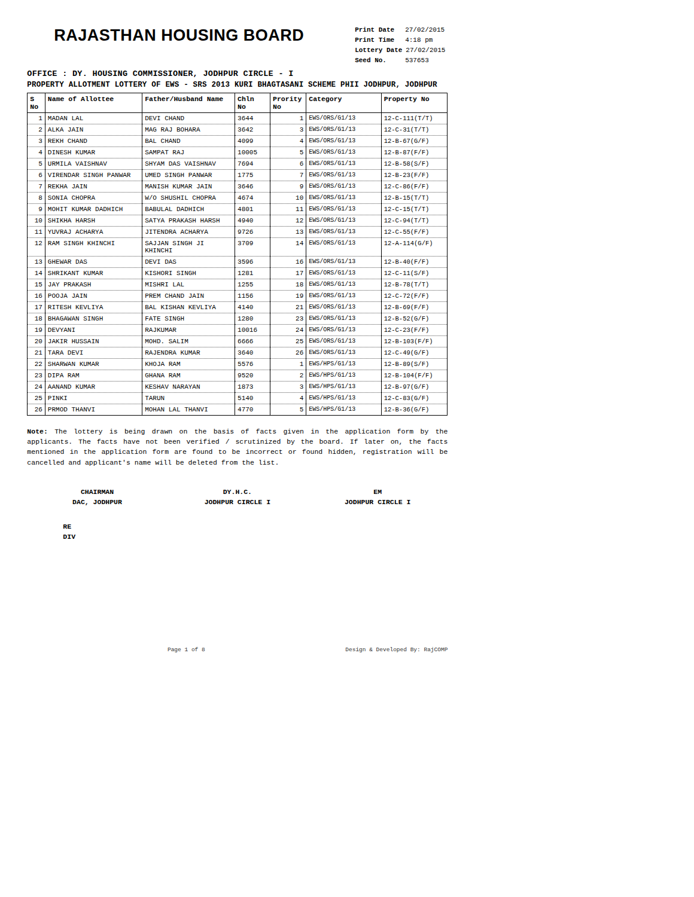RAJASTHAN HOUSING BOARD
Print Date 27/02/2015
Print Time 4:18 pm
Lottery Date 27/02/2015
Seed No. 537653
OFFICE : DY. HOUSING COMMISSIONER, JODHPUR CIRCLE - I
PROPERTY ALLOTMENT LOTTERY OF EWS - SRS 2013 KURI BHAGTASANI SCHEME PHII JODHPUR, JODHPUR
| S No | Name of Allottee | Father/Husband Name | Chln No | Prority No | Category | Property No |
| --- | --- | --- | --- | --- | --- | --- |
| 1 | MADAN LAL | DEVI CHAND | 3644 | 1 | EWS/ORS/G1/13 | 12-C-111(T/T) |
| 2 | ALKA JAIN | MAG RAJ BOHARA | 3642 | 3 | EWS/ORS/G1/13 | 12-C-31(T/T) |
| 3 | REKH CHAND | BAL CHAND | 4099 | 4 | EWS/ORS/G1/13 | 12-B-67(G/F) |
| 4 | DINESH KUMAR | SAMPAT RAJ | 10005 | 5 | EWS/ORS/G1/13 | 12-B-87(F/F) |
| 5 | URMILA VAISHNAV | SHYAM DAS VAISHNAV | 7694 | 6 | EWS/ORS/G1/13 | 12-B-58(S/F) |
| 6 | VIRENDAR SINGH PANWAR | UMED SINGH PANWAR | 1775 | 7 | EWS/ORS/G1/13 | 12-B-23(F/F) |
| 7 | REKHA JAIN | MANISH KUMAR JAIN | 3646 | 9 | EWS/ORS/G1/13 | 12-C-86(F/F) |
| 8 | SONIA CHOPRA | W/O SHUSHIL CHOPRA | 4674 | 10 | EWS/ORS/G1/13 | 12-B-15(T/T) |
| 9 | MOHIT KUMAR DADHICH | BABULAL DADHICH | 4801 | 11 | EWS/ORS/G1/13 | 12-C-15(T/T) |
| 10 | SHIKHA HARSH | SATYA PRAKASH HARSH | 4940 | 12 | EWS/ORS/G1/13 | 12-C-94(T/T) |
| 11 | YUVRAJ ACHARYA | JITENDRA ACHARYA | 9726 | 13 | EWS/ORS/G1/13 | 12-C-55(F/F) |
| 12 | RAM SINGH KHINCHI | SAJJAN SINGH JI KHINCHI | 3709 | 14 | EWS/ORS/G1/13 | 12-A-114(G/F) |
| 13 | GHEWAR DAS | DEVI DAS | 3596 | 16 | EWS/ORS/G1/13 | 12-B-40(F/F) |
| 14 | SHRIKANT KUMAR | KISHORI SINGH | 1281 | 17 | EWS/ORS/G1/13 | 12-C-11(S/F) |
| 15 | JAY PRAKASH | MISHRI LAL | 1255 | 18 | EWS/ORS/G1/13 | 12-B-78(T/T) |
| 16 | POOJA JAIN | PREM CHAND JAIN | 1156 | 19 | EWS/ORS/G1/13 | 12-C-72(F/F) |
| 17 | RITESH KEVLIYA | BAL KISHAN KEVLIYA | 4140 | 21 | EWS/ORS/G1/13 | 12-B-69(F/F) |
| 18 | BHAGAWAN SINGH | FATE SINGH | 1280 | 23 | EWS/ORS/G1/13 | 12-B-52(G/F) |
| 19 | DEVYANI | RAJKUMAR | 10016 | 24 | EWS/ORS/G1/13 | 12-C-23(F/F) |
| 20 | JAKIR HUSSAIN | MOHD. SALIM | 6666 | 25 | EWS/ORS/G1/13 | 12-B-103(F/F) |
| 21 | TARA DEVI | RAJENDRA KUMAR | 3640 | 26 | EWS/ORS/G1/13 | 12-C-49(G/F) |
| 22 | SHARWAN KUMAR | KHOJA RAM | 5576 | 1 | EWS/HPS/G1/13 | 12-B-89(S/F) |
| 23 | DIPA RAM | GHANA RAM | 9520 | 2 | EWS/HPS/G1/13 | 12-B-104(F/F) |
| 24 | AANAND KUMAR | KESHAV NARAYAN | 1873 | 3 | EWS/HPS/G1/13 | 12-B-97(G/F) |
| 25 | PINKI | TARUN | 5140 | 4 | EWS/HPS/G1/13 | 12-C-83(G/F) |
| 26 | PRMOD THANVI | MOHAN LAL THANVI | 4770 | 5 | EWS/HPS/G1/13 | 12-B-36(G/F) |
Note: The lottery is being drawn on the basis of facts given in the application form by the applicants. The facts have not been verified / scrutinized by the board. If later on, the facts mentioned in the application form are found to be incorrect or found hidden, registration will be cancelled and applicant's name will be deleted from the list.
CHAIRMAN
DAC, JODHPUR
DY.H.C.
JODHPUR CIRCLE I
EM
JODHPUR CIRCLE I
RE
DIV
Page 1 of 8
Design & Developed By: RajCOMP